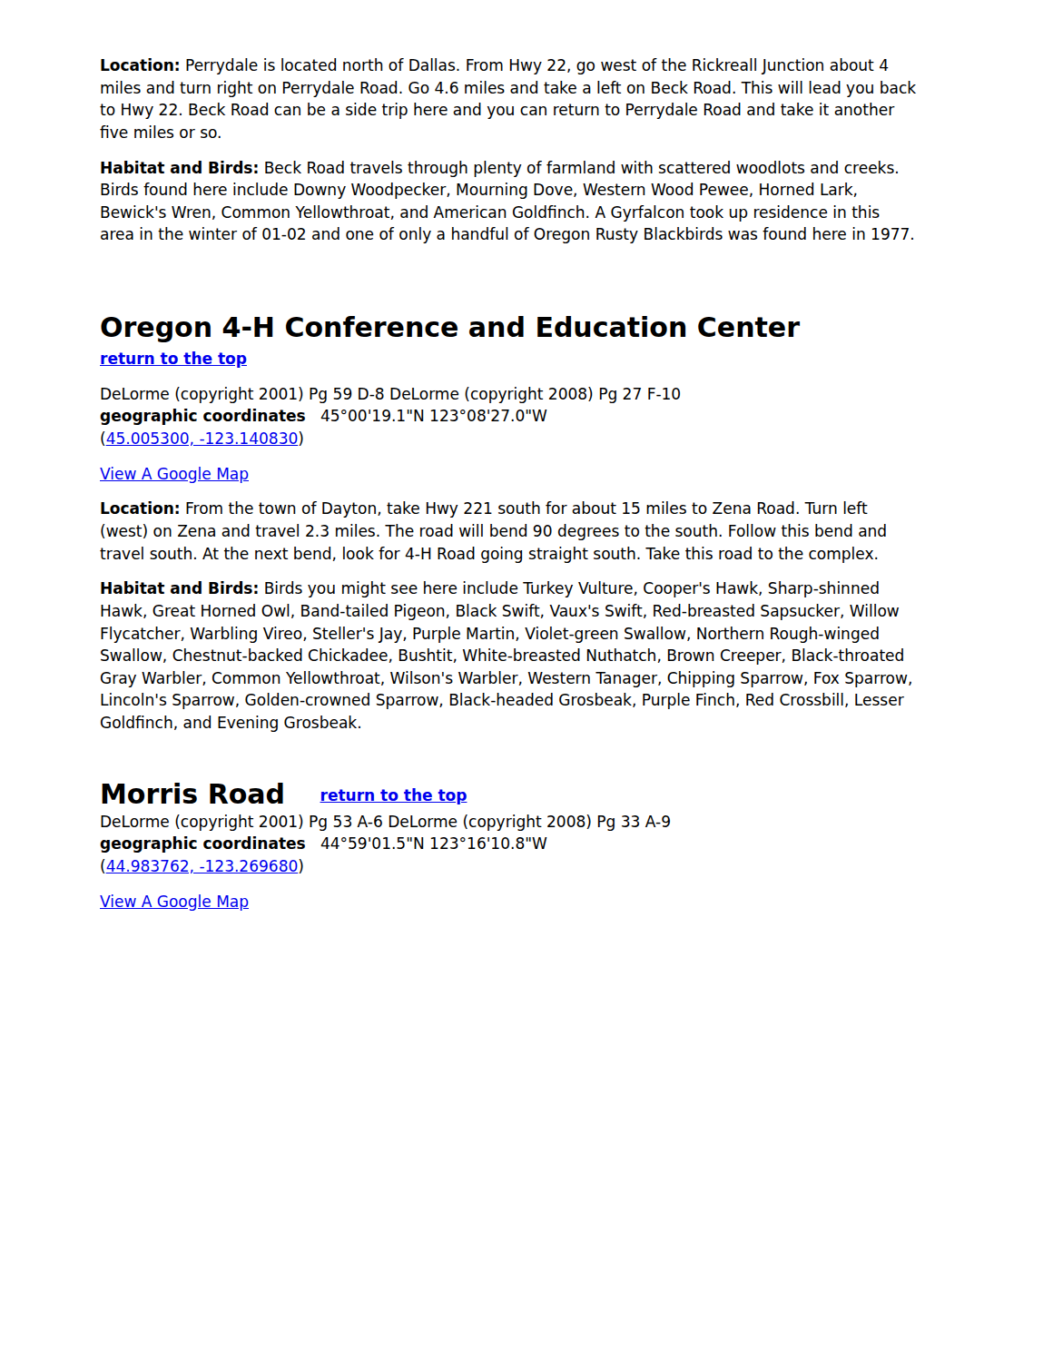Location: Perrydale is located north of Dallas. From Hwy 22, go west of the Rickreall Junction about 4 miles and turn right on Perrydale Road. Go 4.6 miles and take a left on Beck Road. This will lead you back to Hwy 22. Beck Road can be a side trip here and you can return to Perrydale Road and take it another five miles or so.
Habitat and Birds: Beck Road travels through plenty of farmland with scattered woodlots and creeks. Birds found here include Downy Woodpecker, Mourning Dove, Western Wood Pewee, Horned Lark, Bewick's Wren, Common Yellowthroat, and American Goldfinch. A Gyrfalcon took up residence in this area in the winter of 01-02 and one of only a handful of Oregon Rusty Blackbirds was found here in 1977.
Oregon 4-H Conference and Education Center
return to the top
DeLorme (copyright 2001) Pg 59 D-8 DeLorme (copyright 2008) Pg 27 F-10
geographic coordinates 45°00'19.1"N 123°08'27.0"W
(45.005300, -123.140830)
View A Google Map
Location: From the town of Dayton, take Hwy 221 south for about 15 miles to Zena Road. Turn left (west) on Zena and travel 2.3 miles. The road will bend 90 degrees to the south. Follow this bend and travel south. At the next bend, look for 4-H Road going straight south. Take this road to the complex.
Habitat and Birds: Birds you might see here include Turkey Vulture, Cooper's Hawk, Sharp-shinned Hawk, Great Horned Owl, Band-tailed Pigeon, Black Swift, Vaux's Swift, Red-breasted Sapsucker, Willow Flycatcher, Warbling Vireo, Steller's Jay, Purple Martin, Violet-green Swallow, Northern Rough-winged Swallow, Chestnut-backed Chickadee, Bushtit, White-breasted Nuthatch, Brown Creeper, Black-throated Gray Warbler, Common Yellowthroat, Wilson's Warbler, Western Tanager, Chipping Sparrow, Fox Sparrow, Lincoln's Sparrow, Golden-crowned Sparrow, Black-headed Grosbeak, Purple Finch, Red Crossbill, Lesser Goldfinch, and Evening Grosbeak.
Morris Road return to the top
DeLorme (copyright 2001) Pg 53 A-6 DeLorme (copyright 2008) Pg 33 A-9
geographic coordinates 44°59'01.5"N 123°16'10.8"W
(44.983762, -123.269680)
View A Google Map